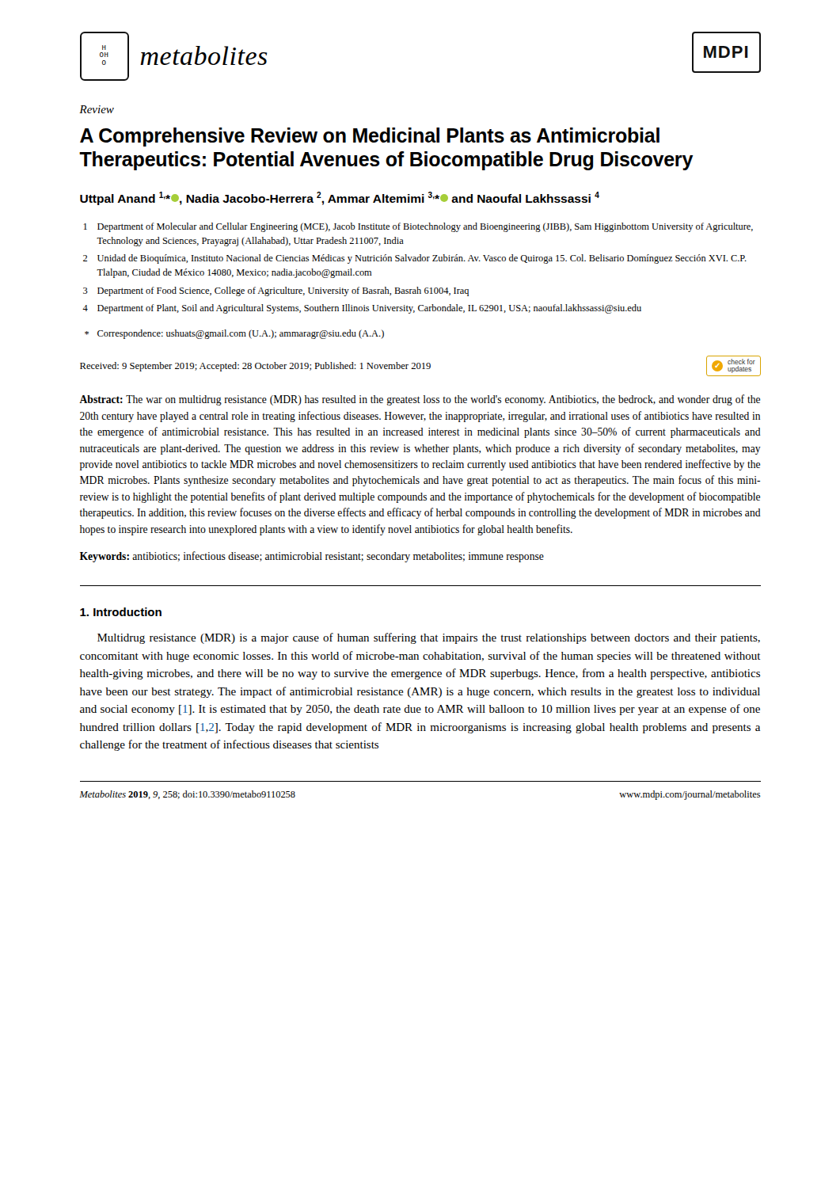H
OH
O
metabolites
MDPI
Review
A Comprehensive Review on Medicinal Plants as Antimicrobial Therapeutics: Potential Avenues of Biocompatible Drug Discovery
Uttpal Anand 1,* , Nadia Jacobo-Herrera 2, Ammar Altemimi 3,* and Naoufal Lakhssassi 4
Department of Molecular and Cellular Engineering (MCE), Jacob Institute of Biotechnology and Bioengineering (JIBB), Sam Higginbottom University of Agriculture, Technology and Sciences, Prayagraj (Allahabad), Uttar Pradesh 211007, India
Unidad de Bioquímica, Instituto Nacional de Ciencias Médicas y Nutrición Salvador Zubirán. Av. Vasco de Quiroga 15. Col. Belisario Domínguez Sección XVI. C.P. Tlalpan, Ciudad de México 14080, Mexico; nadia.jacobo@gmail.com
Department of Food Science, College of Agriculture, University of Basrah, Basrah 61004, Iraq
Department of Plant, Soil and Agricultural Systems, Southern Illinois University, Carbondale, IL 62901, USA; naoufal.lakhssassi@siu.edu
Correspondence: ushuats@gmail.com (U.A.); ammaragr@siu.edu (A.A.)
Received: 9 September 2019; Accepted: 28 October 2019; Published: 1 November 2019
✓check for
updates
Abstract: The war on multidrug resistance (MDR) has resulted in the greatest loss to the world's economy. Antibiotics, the bedrock, and wonder drug of the 20th century have played a central role in treating infectious diseases. However, the inappropriate, irregular, and irrational uses of antibiotics have resulted in the emergence of antimicrobial resistance. This has resulted in an increased interest in medicinal plants since 30–50% of current pharmaceuticals and nutraceuticals are plant-derived. The question we address in this review is whether plants, which produce a rich diversity of secondary metabolites, may provide novel antibiotics to tackle MDR microbes and novel chemosensitizers to reclaim currently used antibiotics that have been rendered ineffective by the MDR microbes. Plants synthesize secondary metabolites and phytochemicals and have great potential to act as therapeutics. The main focus of this mini-review is to highlight the potential benefits of plant derived multiple compounds and the importance of phytochemicals for the development of biocompatible therapeutics. In addition, this review focuses on the diverse effects and efficacy of herbal compounds in controlling the development of MDR in microbes and hopes to inspire research into unexplored plants with a view to identify novel antibiotics for global health benefits.
Keywords: antibiotics; infectious disease; antimicrobial resistant; secondary metabolites; immune response
1. Introduction
Multidrug resistance (MDR) is a major cause of human suffering that impairs the trust relationships between doctors and their patients, concomitant with huge economic losses. In this world of microbe-man cohabitation, survival of the human species will be threatened without health-giving microbes, and there will be no way to survive the emergence of MDR superbugs. Hence, from a health perspective, antibiotics have been our best strategy. The impact of antimicrobial resistance (AMR) is a huge concern, which results in the greatest loss to individual and social economy [1]. It is estimated that by 2050, the death rate due to AMR will balloon to 10 million lives per year at an expense of one hundred trillion dollars [1,2]. Today the rapid development of MDR in microorganisms is increasing global health problems and presents a challenge for the treatment of infectious diseases that scientists
Metabolites 2019, 9, 258; doi:10.3390/metabo9110258
www.mdpi.com/journal/metabolites